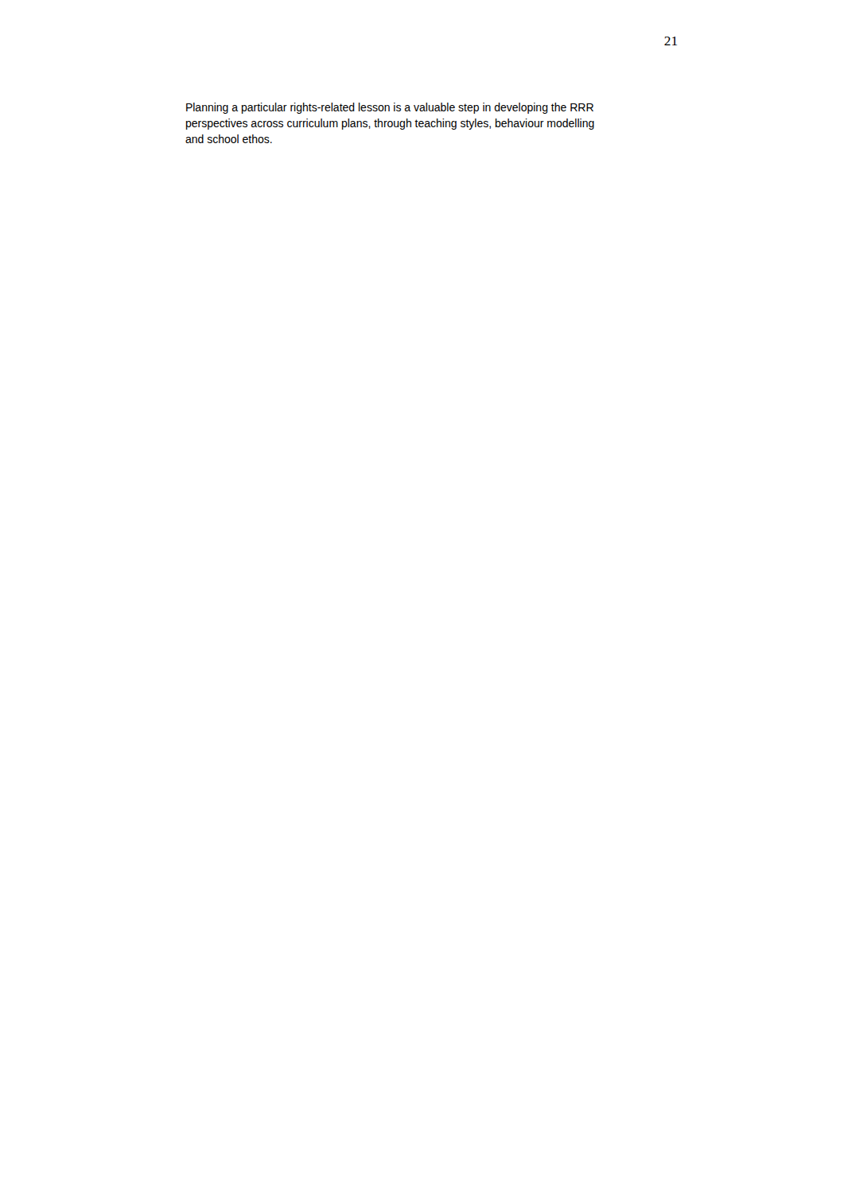21
Planning a particular rights-related lesson is a valuable step in developing the RRR perspectives across curriculum plans, through teaching styles, behaviour modelling and school ethos.